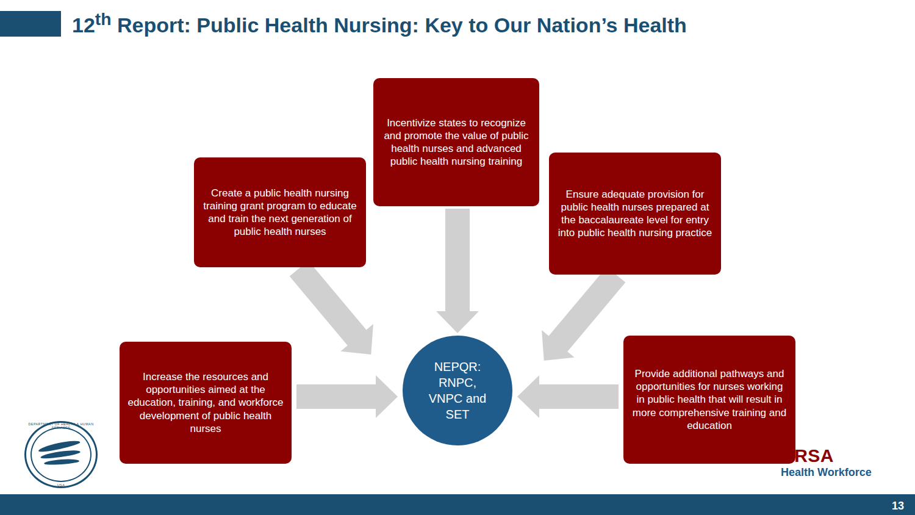12th Report: Public Health Nursing: Key to Our Nation’s Health
Incentivize states to recognize and promote the value of public health nurses and advanced public health nursing training
Create a public health nursing training grant program to educate and train the next generation of public health nurses
Ensure adequate provision for public health nurses prepared at the baccalaureate level for entry into public health nursing practice
Increase the resources and opportunities aimed at the education, training, and workforce development of public health nurses
Provide additional pathways and opportunities for nurses working in public health that will result in more comprehensive training and education
NEPQR:
RNPC,
VNPC and
SET
DEPARTMENT OF HEALTH & HUMAN SERVICES
USA
HRSA
Health Workforce
13